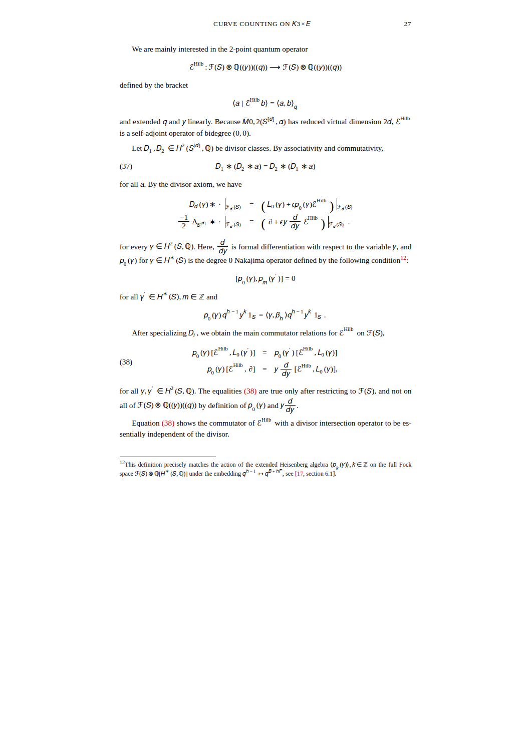CURVE COUNTING ON K3×E 27
We are mainly interested in the 2-point quantum operator
ℰHilb : ℱ(S) ⊗ ℚ((y))((q)) ⟶ ℱ(S) ⊗ ℚ((y))((q))
defined by the bracket
⟨a | ℰHilbb ⟩ = ⟨a,b⟩q
and extended q and y linearly. Because M¯0,2(S[d],α) has reduced virtual dimension 2d, ℰHilb is a self-adjoint operator of bidegree (0,0).
Let D1,D2∈H2(S[d],ℚ) be divisor classes. By associativity and commutativity,
(37) D1∗(D2∗a) = D2∗(D1∗a)
for all a. By the divisor axiom, we have
Dd(γ)∗· ℱd(S)
=
( L0(γ) + ϵ p0(γ) ℰHilb ) ℱd(S)
−12 ΔS[d] ∗· ℱd(S)
=
( ∂ + ϵ y ddy ℰHilb ) ℱd(S) .
for every γ∈H2(S,ℚ). Here, ddy is formal differentiation with respect to the variable y, and p0(γ) for γ∈H∗(S) is the degree 0 Nakajima operator defined by the following condition12:
[ p0(γ) , pm(γ′) ] = 0
for all γ′∈H∗(S),m∈ℤ and
p0(γ) qh−1 yk 1S = ⟨γ,βh⟩ qh−1 yk 1S .
After specializing Di, we obtain the main commutator relations for ℰHilb on ℱ(S),
(38)
p0(γ) [ℰHilb,L0(γ′)]
=
p0(γ′) [ℰHilb,L0(γ)]
p0(γ) [ℰHilb,∂]
=
y ddy [ℰHilb,L0(γ)] ,
for all γ,γ′∈H2(S,ℚ). The equalities (38) are true only after restricting to ℱ(S), and not on all of ℱ(S)⊗ℚ((y))((q)) by definition of p0(γ) and yddy.
Equation (38) shows the commutator of ℰHilb with a divisor intersection operator to be essentially independent of the divisor.
12This definition precisely matches the action of the extended Heisenberg algebra ⟨pk(γ)⟩,k∈ℤ on the full Fock space ℱ(S)⊗ℚ[H∗(S,ℚ)] under the embedding qh−1↦qB+hF, see [17, section 6.1].